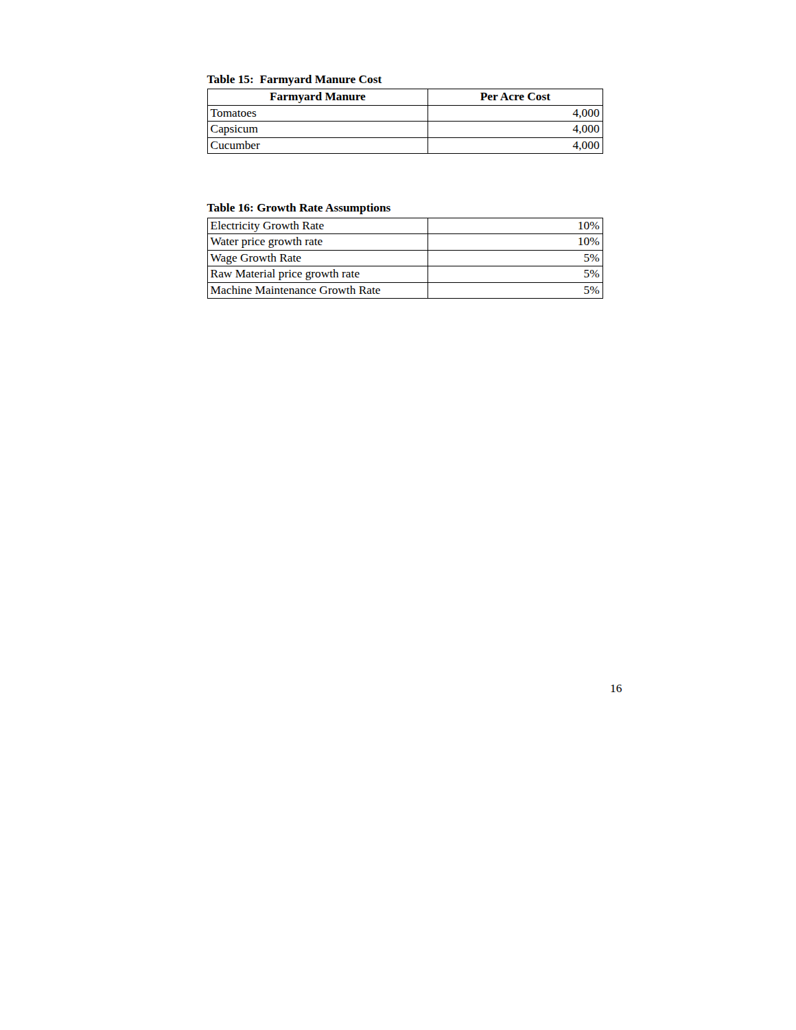Table 15: Farmyard Manure Cost
| Farmyard Manure | Per Acre Cost |
| --- | --- |
| Tomatoes | 4,000 |
| Capsicum | 4,000 |
| Cucumber | 4,000 |
Table 16: Growth Rate Assumptions
| Electricity Growth Rate | 10% |
| Water price growth rate | 10% |
| Wage Growth Rate | 5% |
| Raw Material price growth rate | 5% |
| Machine Maintenance Growth Rate | 5% |
16